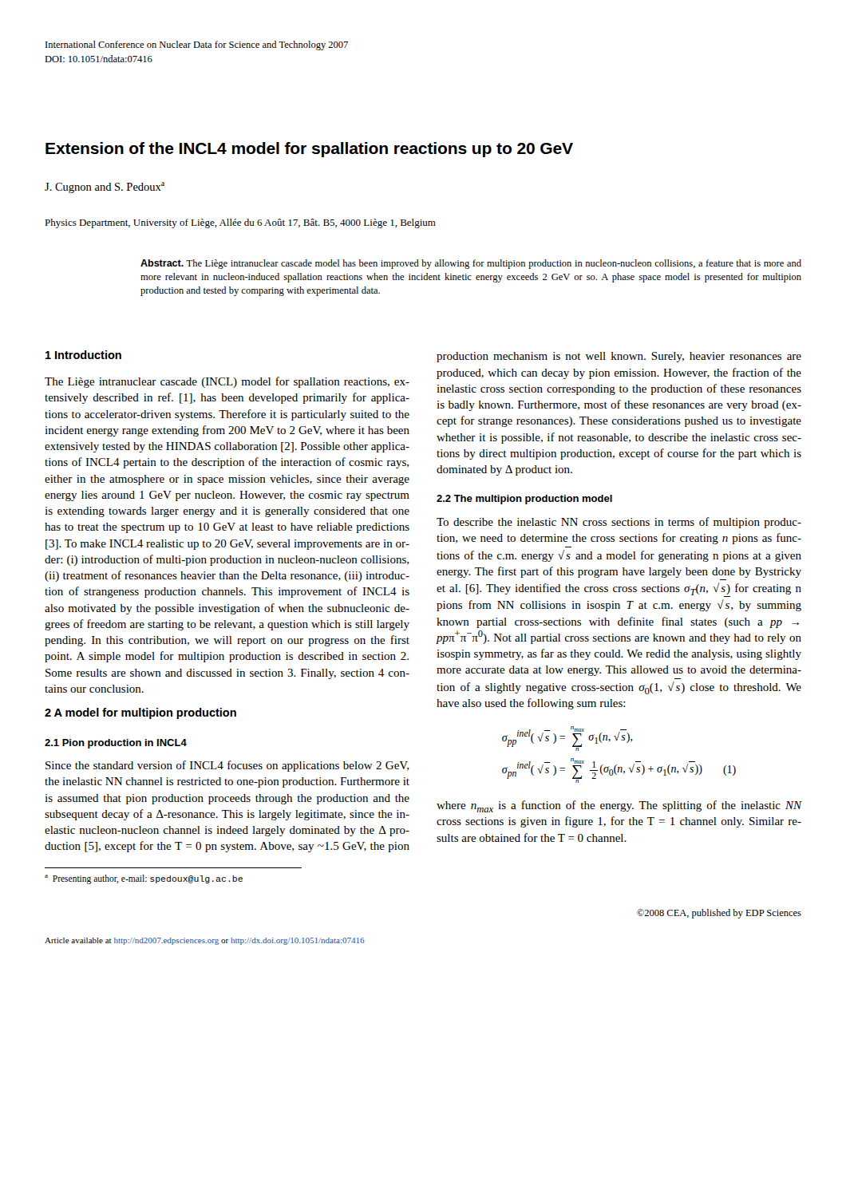International Conference on Nuclear Data for Science and Technology 2007
DOI: 10.1051/ndata:07416
Extension of the INCL4 model for spallation reactions up to 20 GeV
J. Cugnon and S. Pedouxa
Physics Department, University of Liège, Allée du 6 Août 17, Bât. B5, 4000 Liège 1, Belgium
Abstract. The Liège intranuclear cascade model has been improved by allowing for multipion production in nucleon-nucleon collisions, a feature that is more and more relevant in nucleon-induced spallation reactions when the incident kinetic energy exceeds 2 GeV or so. A phase space model is presented for multipion production and tested by comparing with experimental data.
1 Introduction
The Liège intranuclear cascade (INCL) model for spallation reactions, extensively described in ref. [1], has been developed primarily for applications to accelerator-driven systems. Therefore it is particularly suited to the incident energy range extending from 200 MeV to 2 GeV, where it has been extensively tested by the HINDAS collaboration [2]. Possible other applications of INCL4 pertain to the description of the interaction of cosmic rays, either in the atmosphere or in space mission vehicles, since their average energy lies around 1 GeV per nucleon. However, the cosmic ray spectrum is extending towards larger energy and it is generally considered that one has to treat the spectrum up to 10 GeV at least to have reliable predictions [3]. To make INCL4 realistic up to 20 GeV, several improvements are in order: (i) introduction of multi-pion production in nucleon-nucleon collisions, (ii) treatment of resonances heavier than the Delta resonance, (iii) introduction of strangeness production channels. This improvement of INCL4 is also motivated by the possible investigation of when the subnucleonic degrees of freedom are starting to be relevant, a question which is still largely pending. In this contribution, we will report on our progress on the first point. A simple model for multipion production is described in section 2. Some results are shown and discussed in section 3. Finally, section 4 contains our conclusion.
2 A model for multipion production
2.1 Pion production in INCL4
Since the standard version of INCL4 focuses on applications below 2 GeV, the inelastic NN channel is restricted to one-pion production. Furthermore it is assumed that pion production proceeds through the production and the subsequent decay of a Δ-resonance. This is largely legitimate, since the inelastic nucleon-nucleon channel is indeed largely dominated by the Δ production [5], except for the T = 0 pn system. Above, say ~1.5 GeV, the pion production mechanism is not well known. Surely, heavier resonances are produced, which can decay by pion emission. However, the fraction of the inelastic cross section corresponding to the production of these resonances is badly known. Furthermore, most of these resonances are very broad (except for strange resonances). These considerations pushed us to investigate whether it is possible, if not reasonable, to describe the inelastic cross sections by direct multipion production, except of course for the part which is dominated by Δ product ion.
2.2 The multipion production model
To describe the inelastic NN cross sections in terms of multipion production, we need to determine the cross sections for creating n pions as functions of the c.m. energy √s and a model for generating n pions at a given energy. The first part of this program have largely been done by Bystricky et al. [6]. They identified the cross cross sections σT(n, √s) for creating n pions from NN collisions in isospin T at c.m. energy √s, by summing known partial cross-sections with definite final states (such a pp → ppπ+π−π0). Not all partial cross sections are known and they had to rely on isospin symmetry, as far as they could. We redid the analysis, using slightly more accurate data at low energy. This allowed us to avoid the determination of a slightly negative cross-section σ0(1, √s) close to threshold. We have also used the following sum rules:
| σ pp inel ( √ s ) = | n max ∑ n σ 1 ( n , √ s ), | |
| σ pn inel ( √ s ) = | n max ∑ n 1 2 ( σ 0 ( n , √ s ) + σ 1 ( n , √ s )) | (1) |
where nmax is a function of the energy. The splitting of the inelastic NN cross sections is given in figure 1, for the T = 1 channel only. Similar results are obtained for the T = 0 channel.
a Presenting author, e-mail: spedoux@ulg.ac.be
©2008 CEA, published by EDP Sciences
Article available at http://nd2007.edpsciences.org or http://dx.doi.org/10.1051/ndata:07416